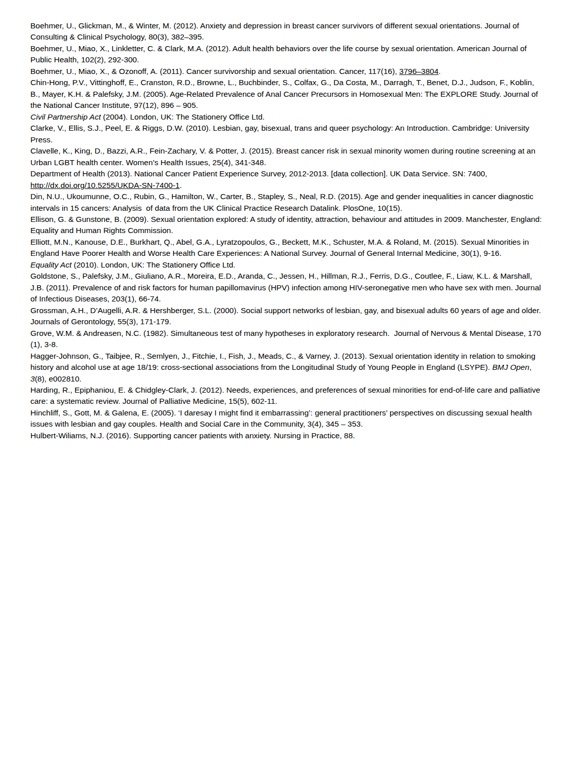Boehmer, U., Glickman, M., & Winter, M. (2012). Anxiety and depression in breast cancer survivors of different sexual orientations. Journal of Consulting & Clinical Psychology, 80(3), 382–395.
Boehmer, U., Miao, X., Linkletter, C. & Clark, M.A. (2012). Adult health behaviors over the life course by sexual orientation. American Journal of Public Health, 102(2), 292-300.
Boehmer, U., Miao, X., & Ozonoff, A. (2011). Cancer survivorship and sexual orientation. Cancer, 117(16), 3796–3804.
Chin-Hong, P.V., Vittinghoff, E., Cranston, R.D., Browne, L., Buchbinder, S., Colfax, G., Da Costa, M., Darragh, T., Benet, D.J., Judson, F., Koblin, B., Mayer, K.H. & Palefsky, J.M. (2005). Age-Related Prevalence of Anal Cancer Precursors in Homosexual Men: The EXPLORE Study. Journal of the National Cancer Institute, 97(12), 896 – 905.
Civil Partnership Act (2004). London, UK: The Stationery Office Ltd.
Clarke, V., Ellis, S.J., Peel, E. & Riggs, D.W. (2010). Lesbian, gay, bisexual, trans and queer psychology: An Introduction. Cambridge: University Press.
Clavelle, K., King, D., Bazzi, A.R., Fein-Zachary, V. & Potter, J. (2015). Breast cancer risk in sexual minority women during routine screening at an Urban LGBT health center. Women’s Health Issues, 25(4), 341-348.
Department of Health (2013). National Cancer Patient Experience Survey, 2012-2013. [data collection]. UK Data Service. SN: 7400, http://dx.doi.org/10.5255/UKDA-SN-7400-1.
Din, N.U., Ukoumunne, O.C., Rubin, G., Hamilton, W., Carter, B., Stapley, S., Neal, R.D. (2015). Age and gender inequalities in cancer diagnostic intervals in 15 cancers: Analysis of data from the UK Clinical Practice Research Datalink. PlosOne, 10(15).
Ellison, G. & Gunstone, B. (2009). Sexual orientation explored: A study of identity, attraction, behaviour and attitudes in 2009. Manchester, England: Equality and Human Rights Commission.
Elliott, M.N., Kanouse, D.E., Burkhart, Q., Abel, G.A., Lyratzopoulos, G., Beckett, M.K., Schuster, M.A. & Roland, M. (2015). Sexual Minorities in England Have Poorer Health and Worse Health Care Experiences: A National Survey. Journal of General Internal Medicine, 30(1), 9-16.
Equality Act (2010). London, UK: The Stationery Office Ltd.
Goldstone, S., Palefsky, J.M., Giuliano, A.R., Moreira, E.D., Aranda, C., Jessen, H., Hillman, R.J., Ferris, D.G., Coutlee, F., Liaw, K.L. & Marshall, J.B. (2011). Prevalence of and risk factors for human papillomavirus (HPV) infection among HIV-seronegative men who have sex with men. Journal of Infectious Diseases, 203(1), 66-74.
Grossman, A.H., D’Augelli, A.R. & Hershberger, S.L. (2000). Social support networks of lesbian, gay, and bisexual adults 60 years of age and older. Journals of Gerontology, 55(3), 171-179.
Grove, W.M. & Andreasen, N.C. (1982). Simultaneous test of many hypotheses in exploratory research. Journal of Nervous & Mental Disease, 170 (1), 3-8.
Hagger-Johnson, G., Taibjee, R., Semlyen, J., Fitchie, I., Fish, J., Meads, C., & Varney, J. (2013). Sexual orientation identity in relation to smoking history and alcohol use at age 18/19: cross-sectional associations from the Longitudinal Study of Young People in England (LSYPE). BMJ Open, 3(8), e002810.
Harding, R., Epiphaniou, E. & Chidgley-Clark, J. (2012). Needs, experiences, and preferences of sexual minorities for end-of-life care and palliative care: a systematic review. Journal of Palliative Medicine, 15(5), 602-11.
Hinchliff, S., Gott, M. & Galena, E. (2005). ‘I daresay I might find it embarrassing’: general practitioners’ perspectives on discussing sexual health issues with lesbian and gay couples. Health and Social Care in the Community, 3(4), 345 – 353.
Hulbert-Wiliams, N.J. (2016). Supporting cancer patients with anxiety. Nursing in Practice, 88.